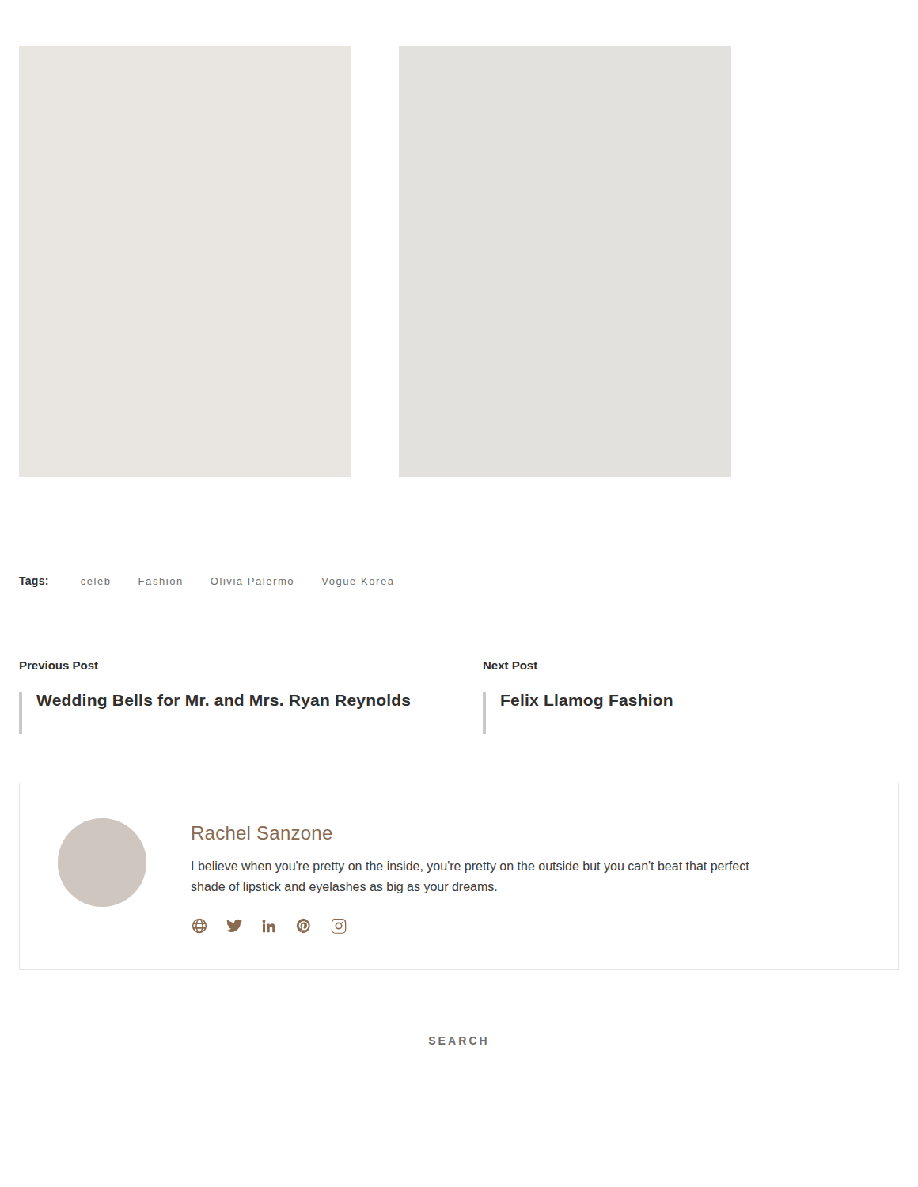Tags: celeb Fashion Olivia Palermo Vogue Korea
Previous Post
Wedding Bells for Mr. and Mrs. Ryan Reynolds
Next Post
Felix Llamog Fashion
Rachel Sanzone
I believe when you're pretty on the inside, you're pretty on the outside but you can't beat that perfect shade of lipstick and eyelashes as big as your dreams.
Search